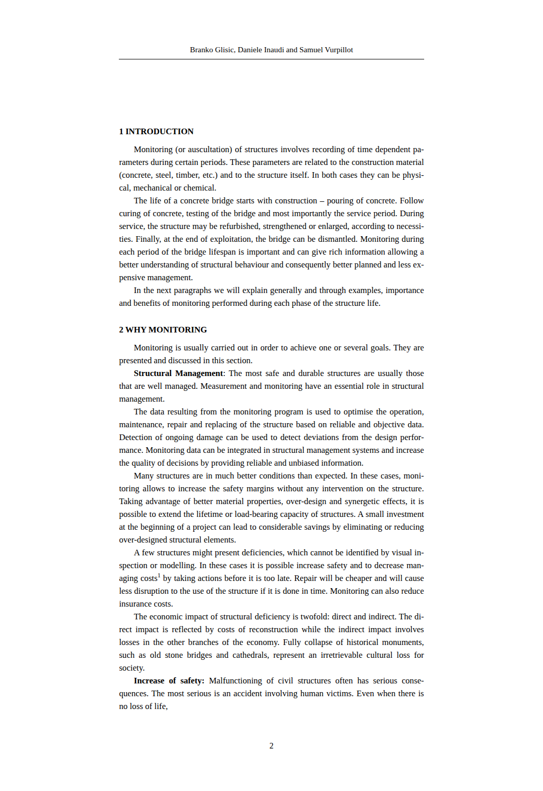Branko Glisic, Daniele Inaudi and Samuel Vurpillot
1 INTRODUCTION
Monitoring (or auscultation) of structures involves recording of time dependent parameters during certain periods. These parameters are related to the construction material (concrete, steel, timber, etc.) and to the structure itself. In both cases they can be physical, mechanical or chemical.
The life of a concrete bridge starts with construction – pouring of concrete. Follow curing of concrete, testing of the bridge and most importantly the service period. During service, the structure may be refurbished, strengthened or enlarged, according to necessities. Finally, at the end of exploitation, the bridge can be dismantled. Monitoring during each period of the bridge lifespan is important and can give rich information allowing a better understanding of structural behaviour and consequently better planned and less expensive management.
In the next paragraphs we will explain generally and through examples, importance and benefits of monitoring performed during each phase of the structure life.
2 WHY MONITORING
Monitoring is usually carried out in order to achieve one or several goals. They are presented and discussed in this section.
Structural Management: The most safe and durable structures are usually those that are well managed. Measurement and monitoring have an essential role in structural management.
The data resulting from the monitoring program is used to optimise the operation, maintenance, repair and replacing of the structure based on reliable and objective data. Detection of ongoing damage can be used to detect deviations from the design performance. Monitoring data can be integrated in structural management systems and increase the quality of decisions by providing reliable and unbiased information.
Many structures are in much better conditions than expected. In these cases, monitoring allows to increase the safety margins without any intervention on the structure. Taking advantage of better material properties, over-design and synergetic effects, it is possible to extend the lifetime or load-bearing capacity of structures. A small investment at the beginning of a project can lead to considerable savings by eliminating or reducing over-designed structural elements.
A few structures might present deficiencies, which cannot be identified by visual inspection or modelling. In these cases it is possible increase safety and to decrease managing costs1 by taking actions before it is too late. Repair will be cheaper and will cause less disruption to the use of the structure if it is done in time. Monitoring can also reduce insurance costs.
The economic impact of structural deficiency is twofold: direct and indirect. The direct impact is reflected by costs of reconstruction while the indirect impact involves losses in the other branches of the economy. Fully collapse of historical monuments, such as old stone bridges and cathedrals, represent an irretrievable cultural loss for society.
Increase of safety: Malfunctioning of civil structures often has serious consequences. The most serious is an accident involving human victims. Even when there is no loss of life,
2